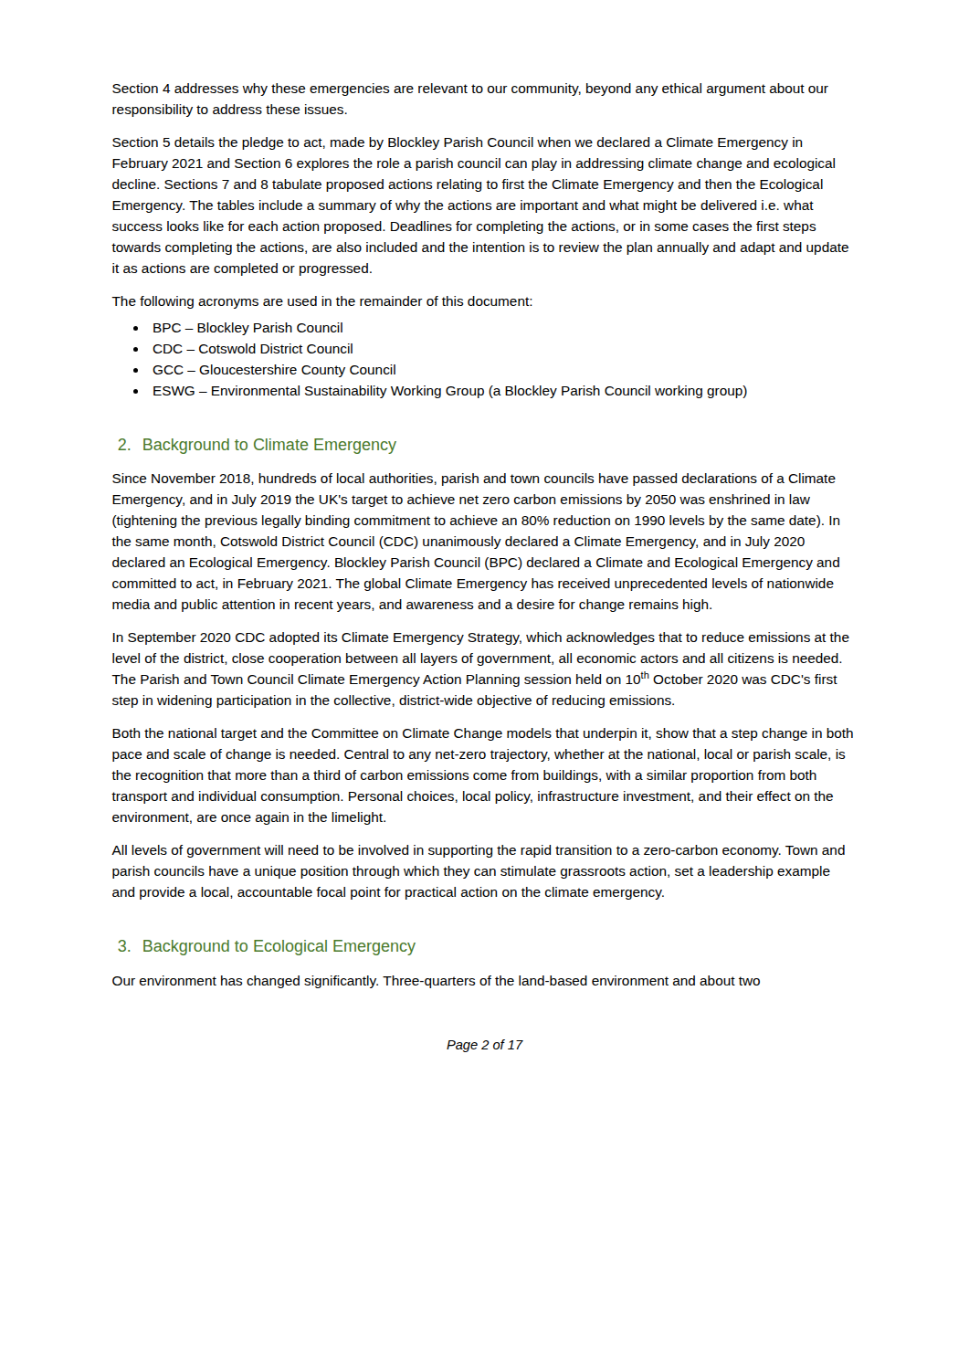Section 4 addresses why these emergencies are relevant to our community, beyond any ethical argument about our responsibility to address these issues.
Section 5 details the pledge to act, made by Blockley Parish Council when we declared a Climate Emergency in February 2021 and Section 6 explores the role a parish council can play in addressing climate change and ecological decline. Sections 7 and 8 tabulate proposed actions relating to first the Climate Emergency and then the Ecological Emergency. The tables include a summary of why the actions are important and what might be delivered i.e. what success looks like for each action proposed. Deadlines for completing the actions, or in some cases the first steps towards completing the actions, are also included and the intention is to review the plan annually and adapt and update it as actions are completed or progressed.
The following acronyms are used in the remainder of this document:
BPC – Blockley Parish Council
CDC – Cotswold District Council
GCC – Gloucestershire County Council
ESWG – Environmental Sustainability Working Group (a Blockley Parish Council working group)
2. Background to Climate Emergency
Since November 2018, hundreds of local authorities, parish and town councils have passed declarations of a Climate Emergency, and in July 2019 the UK's target to achieve net zero carbon emissions by 2050 was enshrined in law (tightening the previous legally binding commitment to achieve an 80% reduction on 1990 levels by the same date). In the same month, Cotswold District Council (CDC) unanimously declared a Climate Emergency, and in July 2020 declared an Ecological Emergency. Blockley Parish Council (BPC) declared a Climate and Ecological Emergency and committed to act, in February 2021. The global Climate Emergency has received unprecedented levels of nationwide media and public attention in recent years, and awareness and a desire for change remains high.
In September 2020 CDC adopted its Climate Emergency Strategy, which acknowledges that to reduce emissions at the level of the district, close cooperation between all layers of government, all economic actors and all citizens is needed. The Parish and Town Council Climate Emergency Action Planning session held on 10th October 2020 was CDC's first step in widening participation in the collective, district-wide objective of reducing emissions.
Both the national target and the Committee on Climate Change models that underpin it, show that a step change in both pace and scale of change is needed. Central to any net-zero trajectory, whether at the national, local or parish scale, is the recognition that more than a third of carbon emissions come from buildings, with a similar proportion from both transport and individual consumption. Personal choices, local policy, infrastructure investment, and their effect on the environment, are once again in the limelight.
All levels of government will need to be involved in supporting the rapid transition to a zero-carbon economy. Town and parish councils have a unique position through which they can stimulate grassroots action, set a leadership example and provide a local, accountable focal point for practical action on the climate emergency.
3. Background to Ecological Emergency
Our environment has changed significantly. Three-quarters of the land-based environment and about two
Page 2 of 17